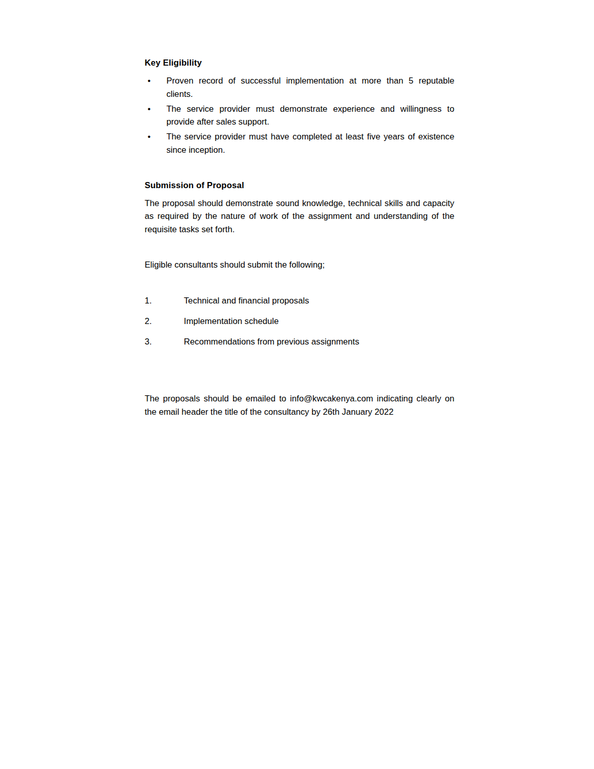Key Eligibility
Proven record of successful implementation at more than 5 reputable clients.
The service provider must demonstrate experience and willingness to provide after sales support.
The service provider must have completed at least five years of existence since inception.
Submission of Proposal
The proposal should demonstrate sound knowledge, technical skills and capacity as required by the nature of work of the assignment and understanding of the requisite tasks set forth.
Eligible consultants should submit the following;
1. Technical and financial proposals
2. Implementation schedule
3. Recommendations from previous assignments
The proposals should be emailed to info@kwcakenya.com indicating clearly on the email header the title of the consultancy by 26th January 2022